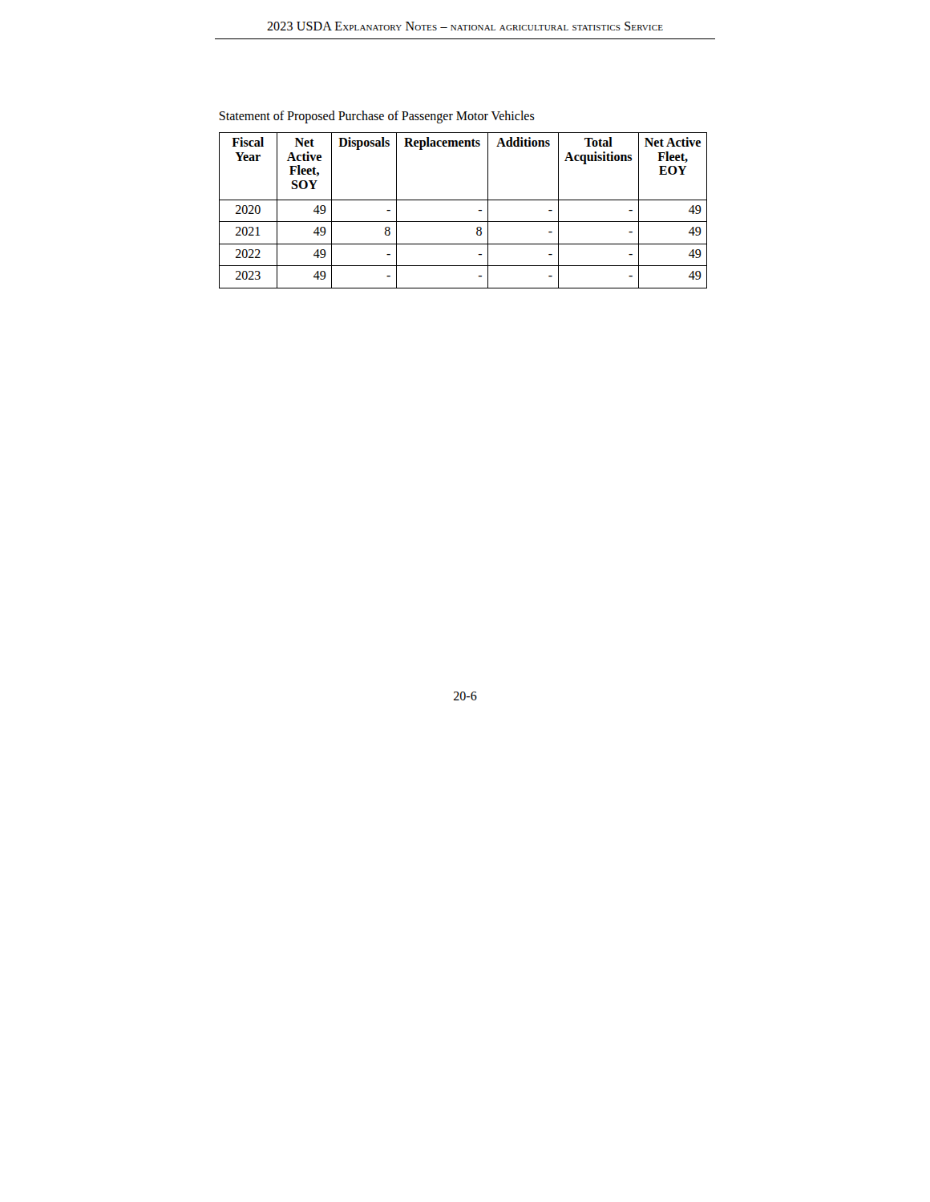2023 USDA Explanatory Notes – national agricultural statistics Service
Statement of Proposed Purchase of Passenger Motor Vehicles
| Fiscal Year | Net Active Fleet, SOY | Disposals | Replacements | Additions | Total Acquisitions | Net Active Fleet, EOY |
| --- | --- | --- | --- | --- | --- | --- |
| 2020 | 49 | - | - | - | - | 49 |
| 2021 | 49 | 8 | 8 | - | - | 49 |
| 2022 | 49 | - | - | - | - | 49 |
| 2023 | 49 | - | - | - | - | 49 |
20-6